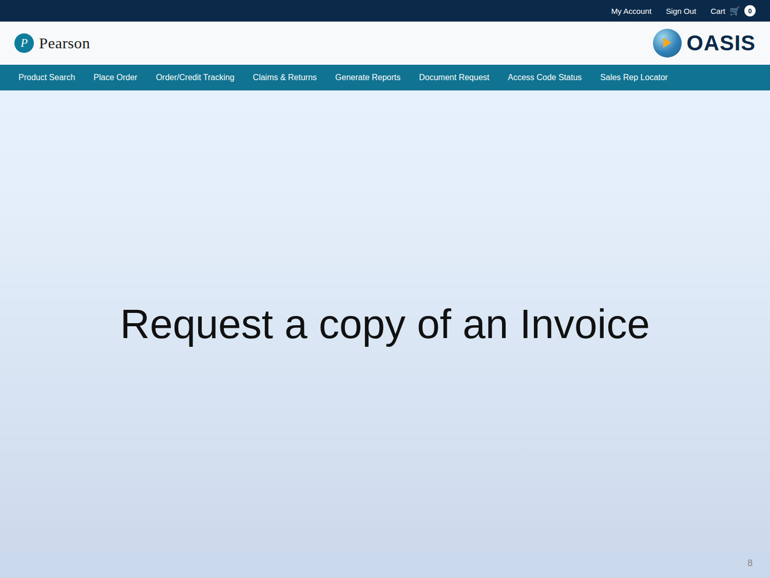My Account Sign Out Cart 🛒 0
P Pearson
OASIS
Product Search
Place Order
Order/Credit Tracking
Claims & Returns
Generate Reports
Document Request
Access Code Status
Sales Rep Locator
Request a copy of an Invoice
8